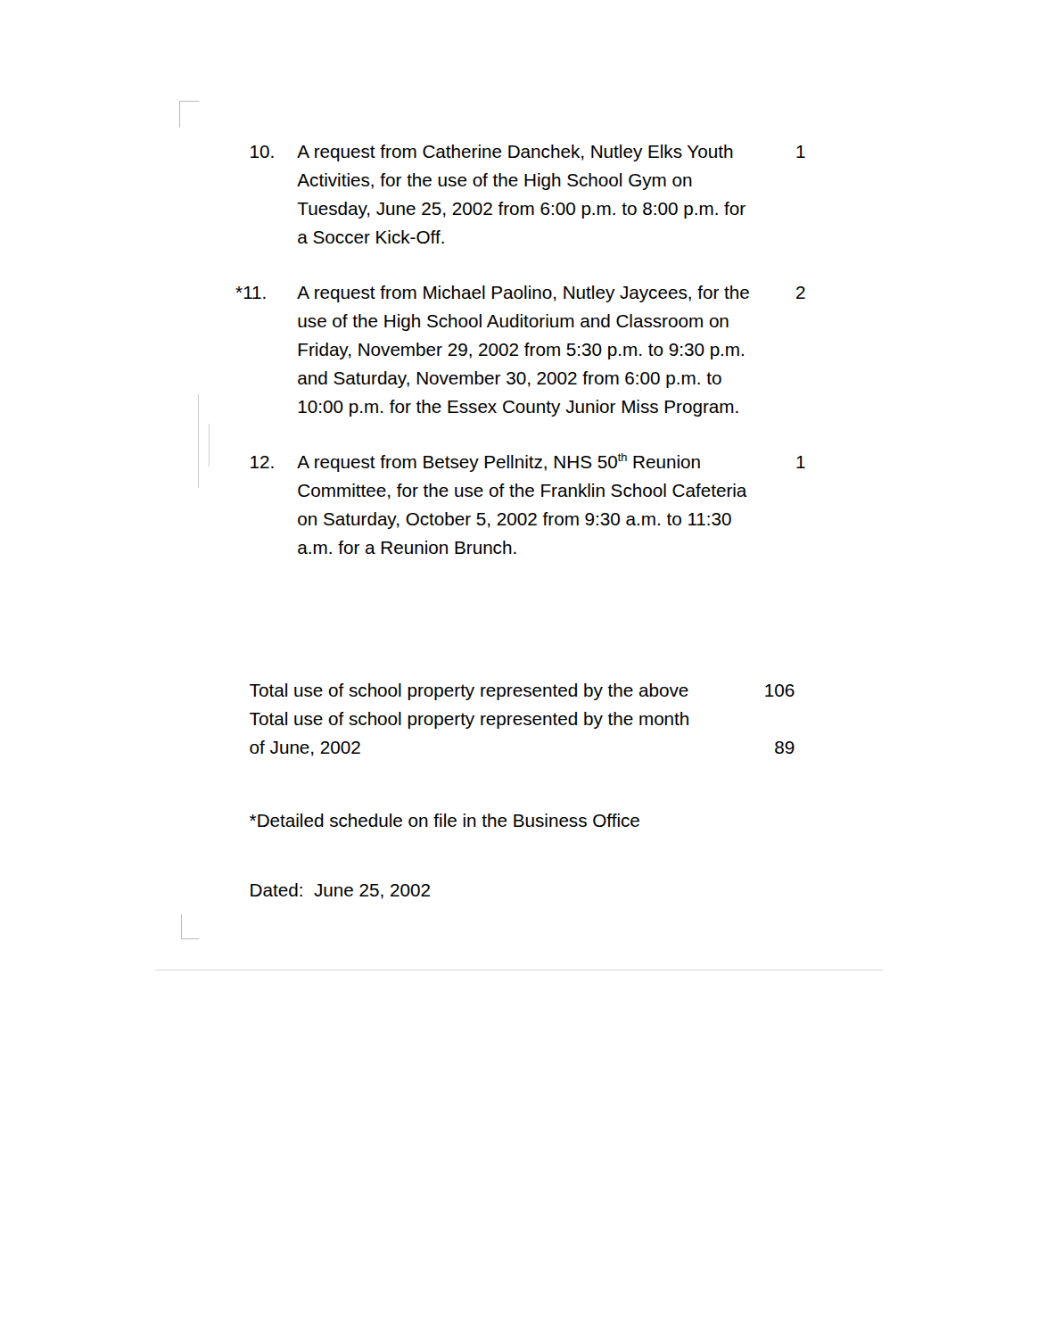10.
A request from Catherine Danchek, Nutley Elks Youth Activities, for the use of the High School Gym on Tuesday, June 25, 2002 from 6:00 p.m. to 8:00 p.m. for a Soccer Kick-Off.
1
*11.
A request from Michael Paolino, Nutley Jaycees, for the use of the High School Auditorium and Classroom on Friday, November 29, 2002 from 5:30 p.m. to 9:30 p.m. and Saturday, November 30, 2002 from 6:00 p.m. to 10:00 p.m. for the Essex County Junior Miss Program.
2
12.
A request from Betsey Pellnitz, NHS 50th Reunion Committee, for the use of the Franklin School Cafeteria on Saturday, October 5, 2002 from 9:30 a.m. to 11:30 a.m. for a Reunion Brunch.
1
Total use of school property represented by the above
106
Total use of school property represented by the month
of June, 2002
89
*Detailed schedule on file in the Business Office
Dated: June 25, 2002